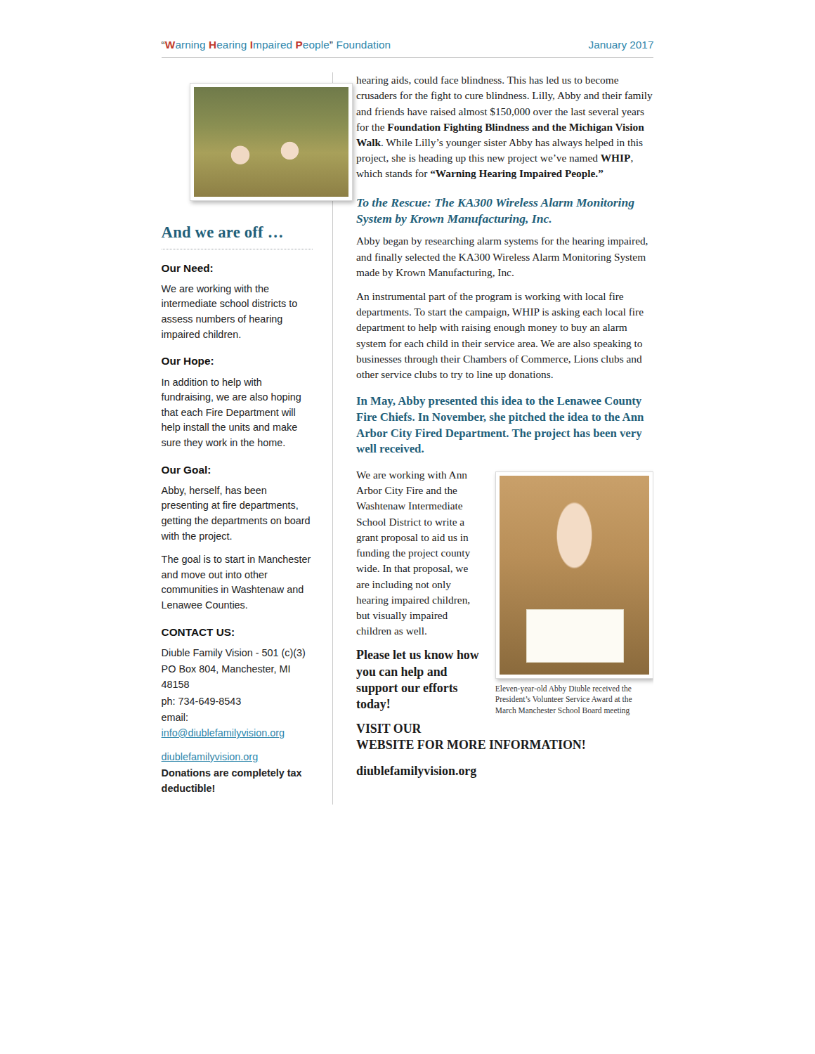“Warning Hearing Impaired People” Foundation
January 2017
And we are off …
Our Need:
We are working with the intermediate school districts to assess numbers of hearing impaired children.
Our Hope:
In addition to help with fundraising, we are also hoping that each Fire Department will help install the units and make sure they work in the home.
Our Goal:
Abby, herself, has been presenting at fire departments, getting the departments on board with the project.
The goal is to start in Manchester and move out into other communities in Washtenaw and Lenawee Counties.
CONTACT US:
Diuble Family Vision - 501 (c)(3)
PO Box 804, Manchester, MI 48158
ph: 734-649-8543
email:
info@diublefamilyvision.org
diublefamilyvision.org
Donations are completely tax deductible!
hearing aids, could face blindness. This has led us to become crusaders for the fight to cure blindness. Lilly, Abby and their family and friends have raised almost $150,000 over the last several years for the Foundation Fighting Blindness and the Michigan Vision Walk. While Lilly’s younger sister Abby has always helped in this project, she is heading up this new project we’ve named WHIP, which stands for “Warning Hearing Impaired People.”
To the Rescue: The KA300 Wireless Alarm Monitoring System by Krown Manufacturing, Inc.
Abby began by researching alarm systems for the hearing impaired, and finally selected the KA300 Wireless Alarm Monitoring System made by Krown Manufacturing, Inc.
An instrumental part of the program is working with local fire departments. To start the campaign, WHIP is asking each local fire department to help with raising enough money to buy an alarm system for each child in their service area. We are also speaking to businesses through their Chambers of Commerce, Lions clubs and other service clubs to try to line up donations.
In May, Abby presented this idea to the Lenawee County Fire Chiefs. In November, she pitched the idea to the Ann Arbor City Fired Department. The project has been very well received.
Eleven‑year‑old Abby Diuble received the President’s Volunteer Service Award at the March Manchester School Board meeting
We are working with Ann Arbor City Fire and the Washtenaw Intermediate School District to write a grant proposal to aid us in funding the project county wide. In that proposal, we are including not only hearing impaired children, but visually impaired children as well.
Please let us know how you can help and support our efforts today!
VISIT OUR WEBSITE FOR MORE INFORMATION!
diublefamilyvision.org